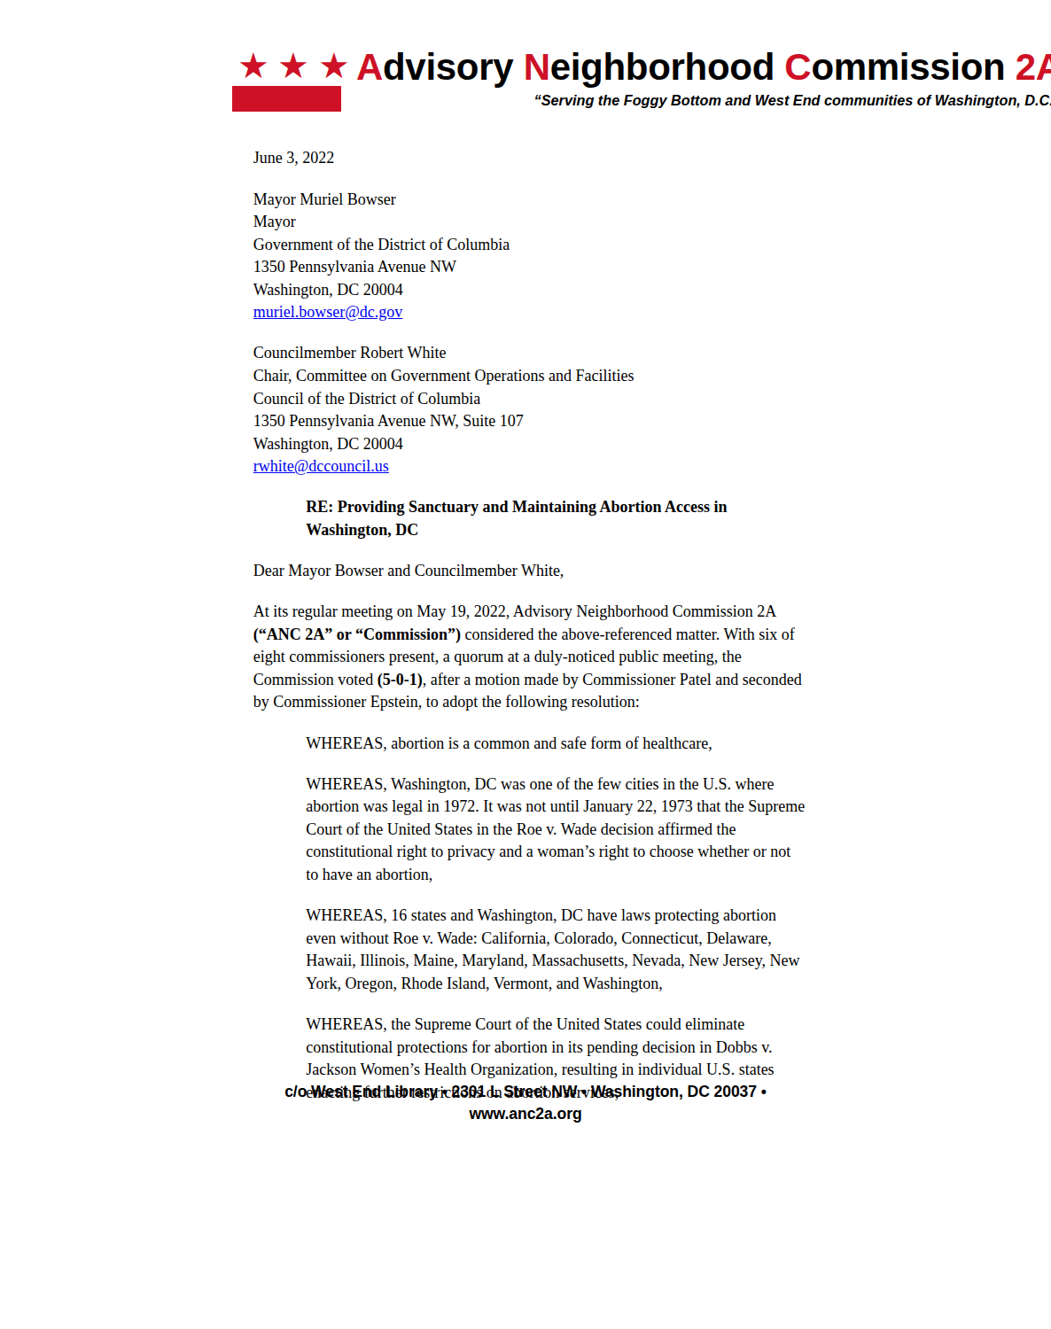★★★
Advisory Neighborhood Commission 2A
“Serving the Foggy Bottom and West End communities of Washington, D.C.”
June 3, 2022
Mayor Muriel Bowser
Mayor
Government of the District of Columbia
1350 Pennsylvania Avenue NW
Washington, DC 20004
muriel.bowser@dc.gov
Councilmember Robert White
Chair, Committee on Government Operations and Facilities
Council of the District of Columbia
1350 Pennsylvania Avenue NW, Suite 107
Washington, DC 20004
rwhite@dccouncil.us
RE: Providing Sanctuary and Maintaining Abortion Access in Washington, DC
Dear Mayor Bowser and Councilmember White,
At its regular meeting on May 19, 2022, Advisory Neighborhood Commission 2A (“ANC 2A” or “Commission”) considered the above-referenced matter. With six of eight commissioners present, a quorum at a duly-noticed public meeting, the Commission voted (5-0-1), after a motion made by Commissioner Patel and seconded by Commissioner Epstein, to adopt the following resolution:
WHEREAS, abortion is a common and safe form of healthcare,
WHEREAS, Washington, DC was one of the few cities in the U.S. where abortion was legal in 1972. It was not until January 22, 1973 that the Supreme Court of the United States in the Roe v. Wade decision affirmed the constitutional right to privacy and a woman’s right to choose whether or not to have an abortion,
WHEREAS, 16 states and Washington, DC have laws protecting abortion even without Roe v. Wade: California, Colorado, Connecticut, Delaware, Hawaii, Illinois, Maine, Maryland, Massachusetts, Nevada, New Jersey, New York, Oregon, Rhode Island, Vermont, and Washington,
WHEREAS, the Supreme Court of the United States could eliminate constitutional protections for abortion in its pending decision in Dobbs v. Jackson Women’s Health Organization, resulting in individual U.S. states enacting further restrictions on abortion services,
c/o West End Library • 2301 L Street NW • Washington, DC 20037 • www.anc2a.org